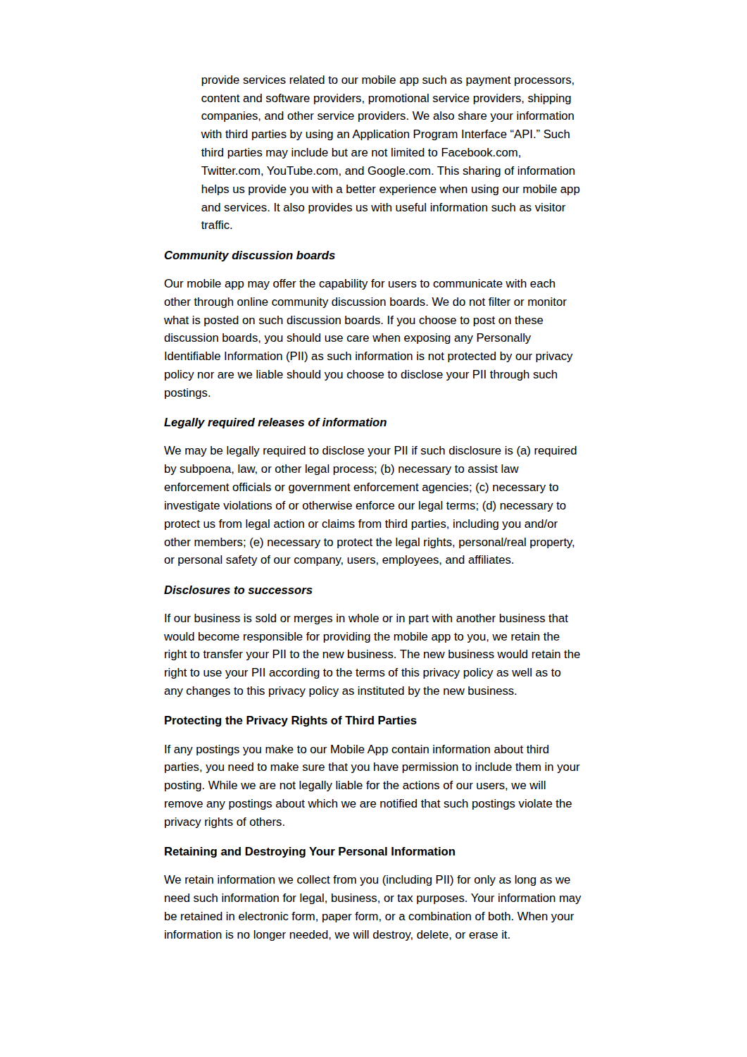provide services related to our mobile app such as payment processors, content and software providers, promotional service providers, shipping companies, and other service providers. We also share your information with third parties by using an Application Program Interface “API.” Such third parties may include but are not limited to Facebook.com, Twitter.com, YouTube.com, and Google.com. This sharing of information helps us provide you with a better experience when using our mobile app and services. It also provides us with useful information such as visitor traffic.
Community discussion boards
Our mobile app may offer the capability for users to communicate with each other through online community discussion boards. We do not filter or monitor what is posted on such discussion boards. If you choose to post on these discussion boards, you should use care when exposing any Personally Identifiable Information (PII) as such information is not protected by our privacy policy nor are we liable should you choose to disclose your PII through such postings.
Legally required releases of information
We may be legally required to disclose your PII if such disclosure is (a) required by subpoena, law, or other legal process; (b) necessary to assist law enforcement officials or government enforcement agencies; (c) necessary to investigate violations of or otherwise enforce our legal terms; (d) necessary to protect us from legal action or claims from third parties, including you and/or other members; (e) necessary to protect the legal rights, personal/real property, or personal safety of our company, users, employees, and affiliates.
Disclosures to successors
If our business is sold or merges in whole or in part with another business that would become responsible for providing the mobile app to you, we retain the right to transfer your PII to the new business. The new business would retain the right to use your PII according to the terms of this privacy policy as well as to any changes to this privacy policy as instituted by the new business.
Protecting the Privacy Rights of Third Parties
If any postings you make to our Mobile App contain information about third parties, you need to make sure that you have permission to include them in your posting. While we are not legally liable for the actions of our users, we will remove any postings about which we are notified that such postings violate the privacy rights of others.
Retaining and Destroying Your Personal Information
We retain information we collect from you (including PII) for only as long as we need such information for legal, business, or tax purposes. Your information may be retained in electronic form, paper form, or a combination of both. When your information is no longer needed, we will destroy, delete, or erase it.